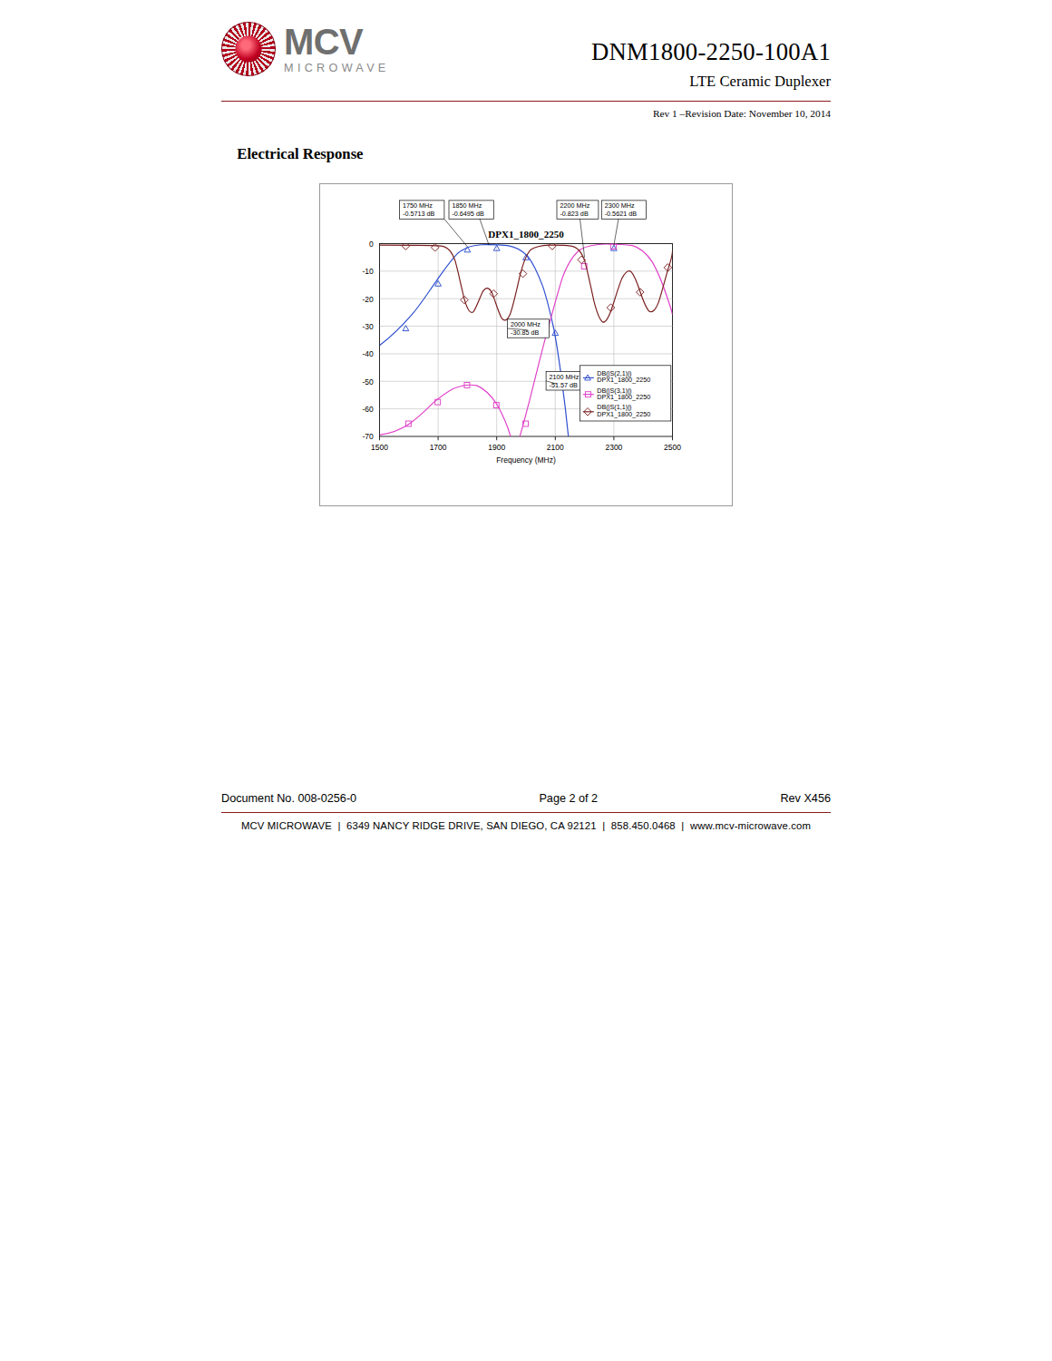MCV MICROWAVE
DNM1800-2250-100A1
LTE Ceramic Duplexer
Rev 1 –Revision Date: November 10, 2014
Electrical Response
DPX1_1800_2250 0 -10 -20 -30 -40 -50 -60 -70 1500 1700 1900 2100 2300 2500 Frequency (MHz) 1750 MHz -0.5713 dB 1850 MHz -0.6495 dB 2200 MHz -0.823 dB 2300 MHz -0.5621 dB 2000 MHz -30.85 dB 2100 MHz -51.57 dB DB(|S(2,1)|) DPX1_1800_2250 DB(|S(3,1)|) DPX1_1800_2250 DB(|S(1,1)|) DPX1_1800_2250
Document No. 008-0256-0
Page 2 of 2
Rev X456
MCV MICROWAVE | 6349 NANCY RIDGE DRIVE, SAN DIEGO, CA 92121 | 858.450.0468 | www.mcv-microwave.com